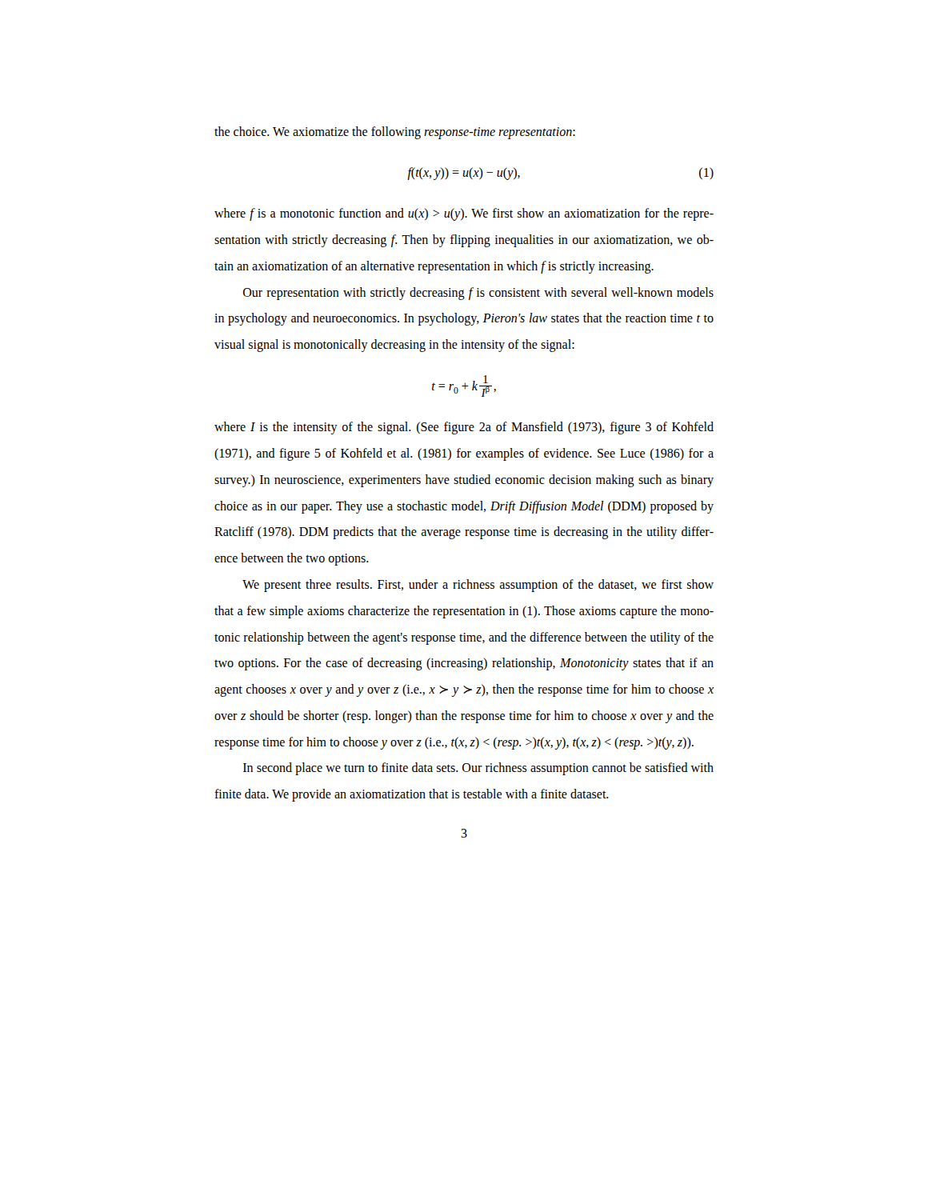the choice. We axiomatize the following response-time representation:
f(t(x, y)) = u(x) − u(y), (1)
where f is a monotonic function and u(x) > u(y). We first show an axiomatization for the representation with strictly decreasing f. Then by flipping inequalities in our axiomatization, we obtain an axiomatization of an alternative representation in which f is strictly increasing.
Our representation with strictly decreasing f is consistent with several well-known models in psychology and neuroeconomics. In psychology, Pieron's law states that the reaction time t to visual signal is monotonically decreasing in the intensity of the signal:
t = r0 + k 1 Iβ,
where I is the intensity of the signal. (See figure 2a of Mansfield (1973), figure 3 of Kohfeld (1971), and figure 5 of Kohfeld et al. (1981) for examples of evidence. See Luce (1986) for a survey.) In neuroscience, experimenters have studied economic decision making such as binary choice as in our paper. They use a stochastic model, Drift Diffusion Model (DDM) proposed by Ratcliff (1978). DDM predicts that the average response time is decreasing in the utility difference between the two options.
We present three results. First, under a richness assumption of the dataset, we first show that a few simple axioms characterize the representation in (1). Those axioms capture the monotonic relationship between the agent's response time, and the difference between the utility of the two options. For the case of decreasing (increasing) relationship, Monotonicity states that if an agent chooses x over y and y over z (i.e., x ≻ y ≻ z), then the response time for him to choose x over z should be shorter (resp. longer) than the response time for him to choose x over y and the response time for him to choose y over z (i.e., t(x, z) < (resp. >)t(x, y), t(x, z) < (resp. >)t(y, z)).
In second place we turn to finite data sets. Our richness assumption cannot be satisfied with finite data. We provide an axiomatization that is testable with a finite dataset.
3